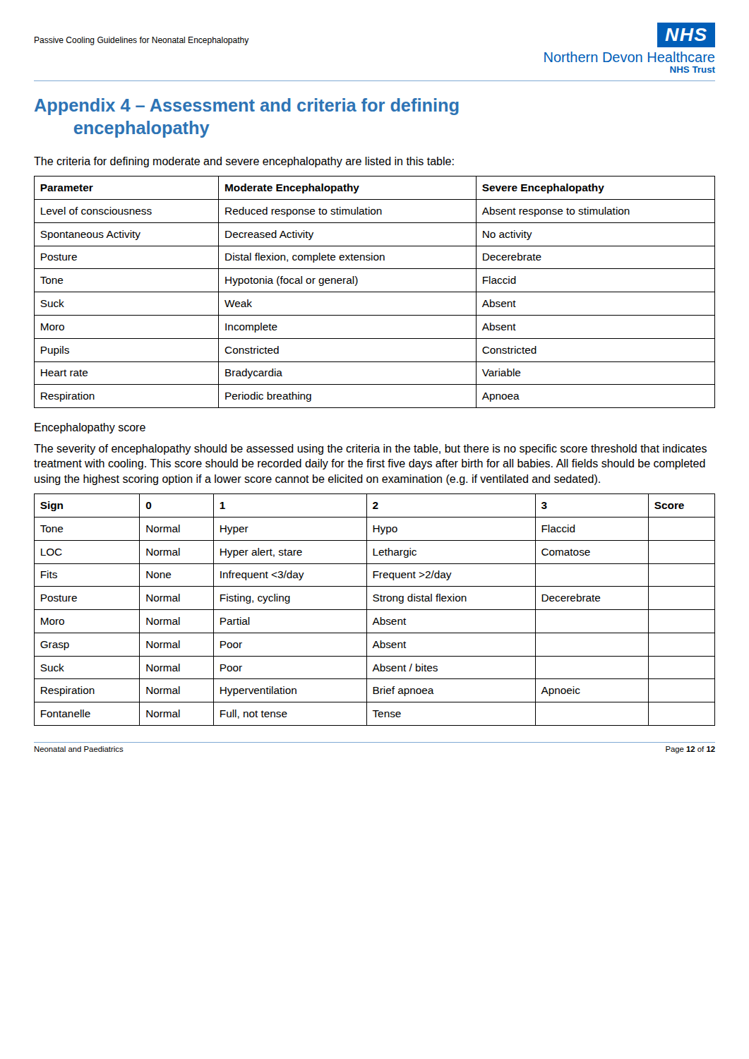Passive Cooling Guidelines for Neonatal Encephalopathy
NHS
Northern Devon Healthcare
NHS Trust
Appendix 4 – Assessment and criteria for definingencephalopathy
The criteria for defining moderate and severe encephalopathy are listed in this table:
| Parameter | Moderate Encephalopathy | Severe Encephalopathy |
| --- | --- | --- |
| Level of consciousness | Reduced response to stimulation | Absent response to stimulation |
| Spontaneous Activity | Decreased Activity | No activity |
| Posture | Distal flexion, complete extension | Decerebrate |
| Tone | Hypotonia (focal or general) | Flaccid |
| Suck | Weak | Absent |
| Moro | Incomplete | Absent |
| Pupils | Constricted | Constricted |
| Heart rate | Bradycardia | Variable |
| Respiration | Periodic breathing | Apnoea |
Encephalopathy score
The severity of encephalopathy should be assessed using the criteria in the table, but there is no specific score threshold that indicates treatment with cooling. This score should be recorded daily for the first five days after birth for all babies. All fields should be completed using the highest scoring option if a lower score cannot be elicited on examination (e.g. if ventilated and sedated).
| Sign | 0 | 1 | 2 | 3 | Score |
| --- | --- | --- | --- | --- | --- |
| Tone | Normal | Hyper | Hypo | Flaccid | |
| LOC | Normal | Hyper alert, stare | Lethargic | Comatose | |
| Fits | None | Infrequent <3/day | Frequent >2/day | | |
| Posture | Normal | Fisting, cycling | Strong distal flexion | Decerebrate | |
| Moro | Normal | Partial | Absent | | |
| Grasp | Normal | Poor | Absent | | |
| Suck | Normal | Poor | Absent / bites | | |
| Respiration | Normal | Hyperventilation | Brief apnoea | Apnoeic | |
| Fontanelle | Normal | Full, not tense | Tense | | |
Neonatal and Paediatrics
Page 12 of 12